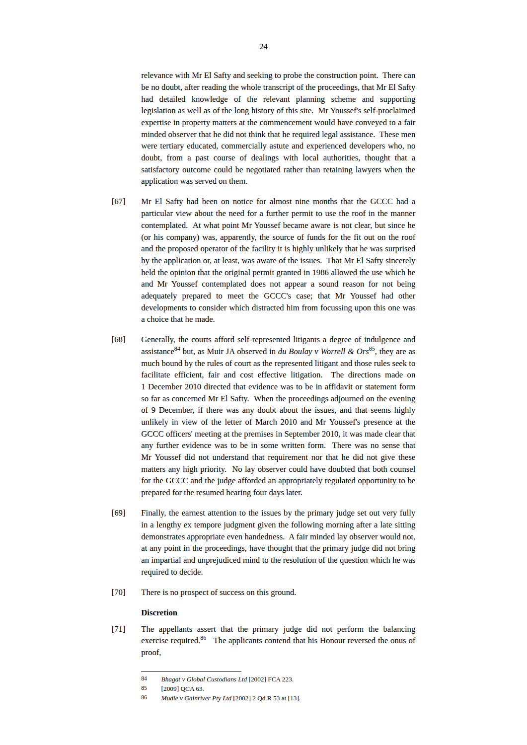24
relevance with Mr El Safty and seeking to probe the construction point. There can be no doubt, after reading the whole transcript of the proceedings, that Mr El Safty had detailed knowledge of the relevant planning scheme and supporting legislation as well as of the long history of this site. Mr Youssef's self-proclaimed expertise in property matters at the commencement would have conveyed to a fair minded observer that he did not think that he required legal assistance. These men were tertiary educated, commercially astute and experienced developers who, no doubt, from a past course of dealings with local authorities, thought that a satisfactory outcome could be negotiated rather than retaining lawyers when the application was served on them.
[67] Mr El Safty had been on notice for almost nine months that the GCCC had a particular view about the need for a further permit to use the roof in the manner contemplated. At what point Mr Youssef became aware is not clear, but since he (or his company) was, apparently, the source of funds for the fit out on the roof and the proposed operator of the facility it is highly unlikely that he was surprised by the application or, at least, was aware of the issues. That Mr El Safty sincerely held the opinion that the original permit granted in 1986 allowed the use which he and Mr Youssef contemplated does not appear a sound reason for not being adequately prepared to meet the GCCC's case; that Mr Youssef had other developments to consider which distracted him from focussing upon this one was a choice that he made.
[68] Generally, the courts afford self-represented litigants a degree of indulgence and assistance84 but, as Muir JA observed in du Boulay v Worrell & Ors85, they are as much bound by the rules of court as the represented litigant and those rules seek to facilitate efficient, fair and cost effective litigation. The directions made on 1 December 2010 directed that evidence was to be in affidavit or statement form so far as concerned Mr El Safty. When the proceedings adjourned on the evening of 9 December, if there was any doubt about the issues, and that seems highly unlikely in view of the letter of March 2010 and Mr Youssef's presence at the GCCC officers' meeting at the premises in September 2010, it was made clear that any further evidence was to be in some written form. There was no sense that Mr Youssef did not understand that requirement nor that he did not give these matters any high priority. No lay observer could have doubted that both counsel for the GCCC and the judge afforded an appropriately regulated opportunity to be prepared for the resumed hearing four days later.
[69] Finally, the earnest attention to the issues by the primary judge set out very fully in a lengthy ex tempore judgment given the following morning after a late sitting demonstrates appropriate even handedness. A fair minded lay observer would not, at any point in the proceedings, have thought that the primary judge did not bring an impartial and unprejudiced mind to the resolution of the question which he was required to decide.
[70] There is no prospect of success on this ground.
Discretion
[71] The appellants assert that the primary judge did not perform the balancing exercise required.86 The applicants contend that his Honour reversed the onus of proof,
84 Bhagat v Global Custodians Ltd [2002] FCA 223.
85[2009] QCA 63.
86 Mudie v Gainriver Pty Ltd [2002] 2 Qd R 53 at [13].